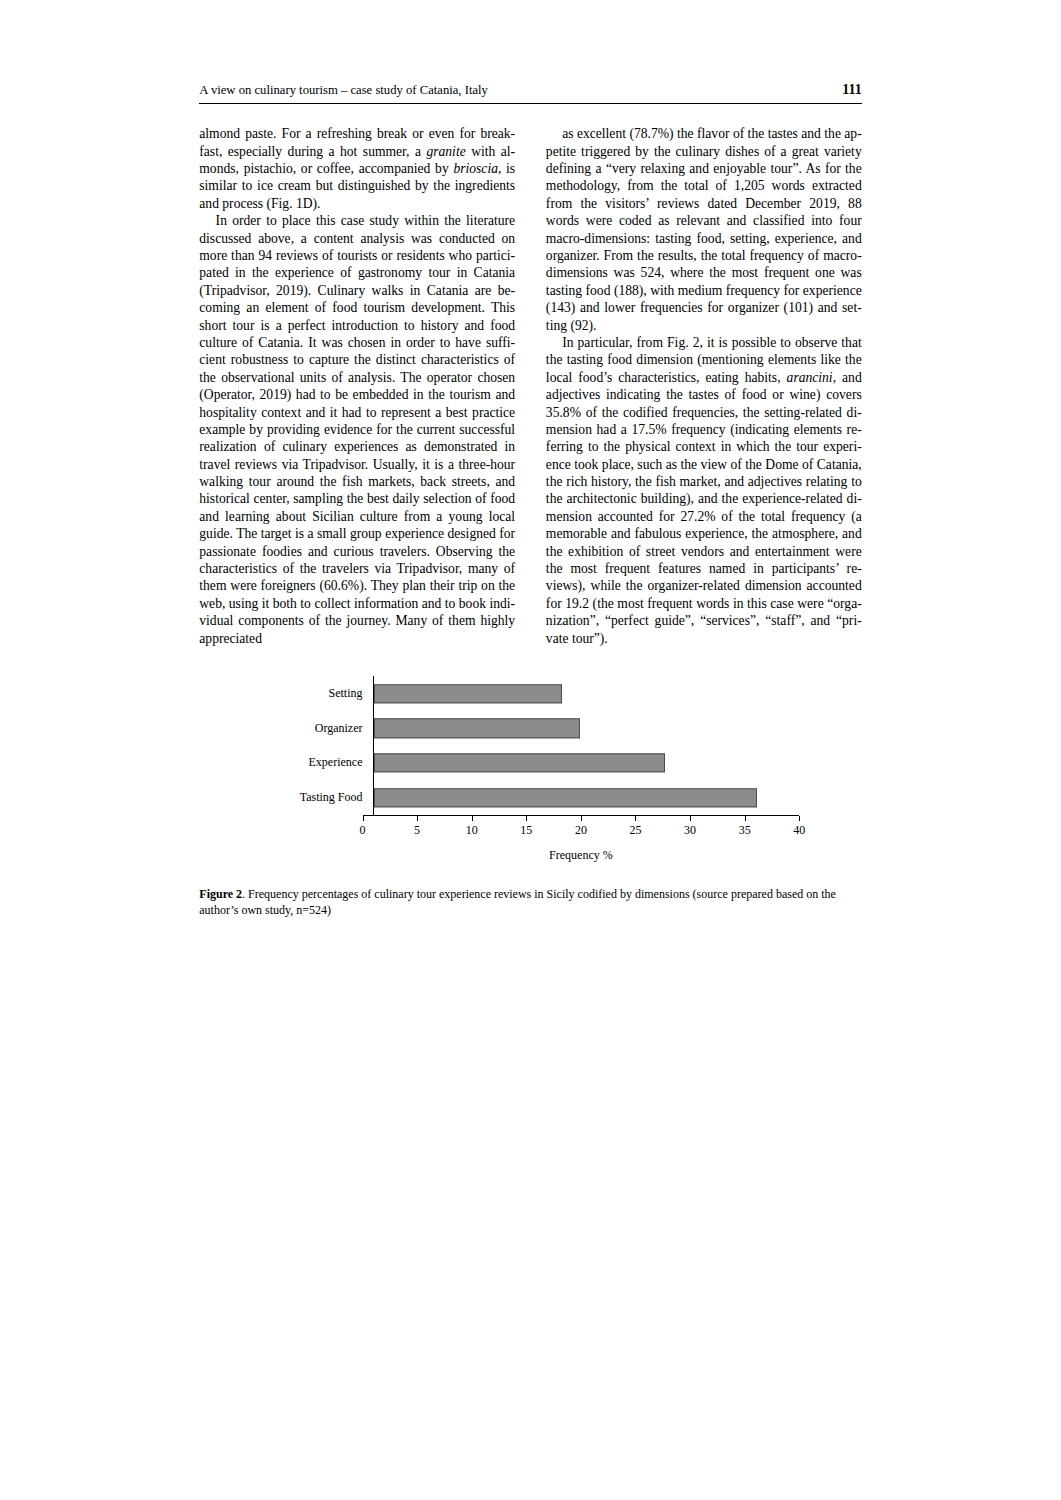A view on culinary tourism – case study of Catania, Italy 111
almond paste. For a refreshing break or even for breakfast, especially during a hot summer, a granite with almonds, pistachio, or coffee, accompanied by brioscia, is similar to ice cream but distinguished by the ingredients and process (Fig. 1D).
In order to place this case study within the literature discussed above, a content analysis was conducted on more than 94 reviews of tourists or residents who participated in the experience of gastronomy tour in Catania (Tripadvisor, 2019). Culinary walks in Catania are becoming an element of food tourism development. This short tour is a perfect introduction to history and food culture of Catania. It was chosen in order to have sufficient robustness to capture the distinct characteristics of the observational units of analysis. The operator chosen (Operator, 2019) had to be embedded in the tourism and hospitality context and it had to represent a best practice example by providing evidence for the current successful realization of culinary experiences as demonstrated in travel reviews via Tripadvisor. Usually, it is a three-hour walking tour around the fish markets, back streets, and historical center, sampling the best daily selection of food and learning about Sicilian culture from a young local guide. The target is a small group experience designed for passionate foodies and curious travelers. Observing the characteristics of the travelers via Tripadvisor, many of them were foreigners (60.6%). They plan their trip on the web, using it both to collect information and to book individual components of the journey. Many of them highly appreciated
as excellent (78.7%) the flavor of the tastes and the appetite triggered by the culinary dishes of a great variety defining a “very relaxing and enjoyable tour”. As for the methodology, from the total of 1,205 words extracted from the visitors’ reviews dated December 2019, 88 words were coded as relevant and classified into four macro-dimensions: tasting food, setting, experience, and organizer. From the results, the total frequency of macro-dimensions was 524, where the most frequent one was tasting food (188), with medium frequency for experience (143) and lower frequencies for organizer (101) and setting (92).
In particular, from Fig. 2, it is possible to observe that the tasting food dimension (mentioning elements like the local food’s characteristics, eating habits, arancini, and adjectives indicating the tastes of food or wine) covers 35.8% of the codified frequencies, the setting-related dimension had a 17.5% frequency (indicating elements referring to the physical context in which the tour experience took place, such as the view of the Dome of Catania, the rich history, the fish market, and adjectives relating to the architectonic building), and the experience-related dimension accounted for 27.2% of the total frequency (a memorable and fabulous experience, the atmosphere, and the exhibition of street vendors and entertainment were the most frequent features named in participants’ reviews), while the organizer-related dimension accounted for 19.2 (the most frequent words in this case were “organization”, “perfect guide”, “services”, “staff”, and “private tour”).
Setting
Organizer
Experience
Tasting Food
0
5
10
15
20
25
30
35
40
Frequency %
Figure 2. Frequency percentages of culinary tour experience reviews in Sicily codified by dimensions (source prepared based on the author’s own study, n=524)